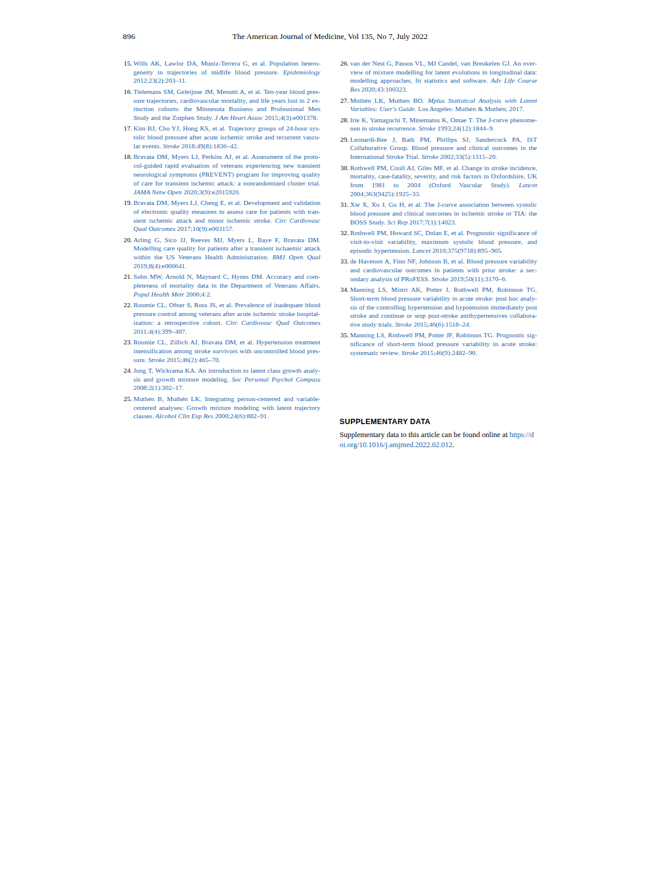896
The American Journal of Medicine, Vol 135, No 7, July 2022
15 Wills AK, Lawlor DA, Muniz-Terrera G, et al. Population heterogeneity in trajectories of midlife blood pressure. Epidemiology 2012;23(2):203–11.
16 Tielemans SM, Geleijnse JM, Menotti A, et al. Ten-year blood pressure trajectories, cardiovascular mortality, and life years lost in 2 extinction cohorts: the Minnesota Business and Professional Men Study and the Zutphen Study. J Am Heart Assoc 2015;4(3):e001378.
17 Kim BJ, Cho YJ, Hong KS, et al. Trajectory groups of 24-hour systolic blood pressure after acute ischemic stroke and recurrent vascular events. Stroke 2018;49(8):1836–42.
18 Bravata DM, Myers LJ, Perkins AJ, et al. Assessment of the protocol-guided rapid evaluation of veterans experiencing new transient neurological symptoms (PREVENT) program for improving quality of care for transient ischemic attack: a nonrandomized cluster trial. JAMA Netw Open 2020;3(9):e2015920.
19 Bravata DM, Myers LJ, Cheng E, et al. Development and validation of electronic quality measures to assess care for patients with transient ischemic attack and minor ischemic stroke. Circ Cardiovasc Qual Outcomes 2017;10(9):e003157.
20 Arling G, Sico JJ, Reeves MJ, Myers L, Baye F, Bravata DM. Modelling care quality for patients after a transient ischaemic attack within the US Veterans Health Administration. BMJ Open Qual 2019;8(4):e000641.
21 Sohn MW, Arnold N, Maynard C, Hynes DM. Accuracy and completeness of mortality data in the Department of Veterans Affairs. Popul Health Metr 2006;4:2.
22 Roumie CL, Ofner S, Ross JS, et al. Prevalence of inadequate blood pressure control among veterans after acute ischemic stroke hospitalization: a retrospective cohort. Circ Cardiovasc Qual Outcomes 2011;4(4):399–407.
23 Roumie CL, Zillich AJ, Bravata DM, et al. Hypertension treatment intensification among stroke survivors with uncontrolled blood pressure. Stroke 2015;46(2):465–70.
24 Jung T, Wickrama KA. An introduction to latent class growth analysis and growth mixture modeling. Soc Personal Psychol Compass 2008;2(1):302–17.
25 Muthén B, Muthén LK. Integrating person-centered and variable-centered analyses: Growth mixture modeling with latent trajectory classes. Alcohol Clin Exp Res 2000;24(6):882–91.
26van der Nest G, Passos VL, MJ Candel, van Breukelen GJ. An overview of mixture modelling for latent evolutions in longitudinal data: modelling approaches, fit statistics and software. Adv Life Course Res 2020;43:100323.
27 Muthén LK, Muthen BO. Mplus Statistical Analysis with Latent Variables: User's Guide. Los Angeles: Muthén & Muthén; 2017.
28 Irie K, Yamaguchi T, Minematsu K, Omae T. The J-curve phenomenon in stroke recurrence. Stroke 1993;24(12):1844–9.
29 Leonardi-Bee J, Bath PM, Phillips SJ, Sandercock PA, IST Collaborative Group. Blood pressure and clinical outcomes in the International Stroke Trial. Stroke 2002;33(5):1315–20.
30 Rothwell PM, Coull AJ, Giles MF, et al. Change in stroke incidence, mortality, case-fatality, severity, and risk factors in Oxfordshire, UK from 1981 to 2004 (Oxford Vascular Study). Lancet 2004;363(9425):1925–33.
31 Xie X, Xu J, Gu H, et al. The J-curve association between systolic blood pressure and clinical outcomes in ischemic stroke or TIA: the BOSS Study. Sci Rep 2017;7(1):14023.
32 Rothwell PM, Howard SC, Dolan E, et al. Prognostic significance of visit-to-visit variability, maximum systolic blood pressure, and episodic hypertension. Lancet 2010;375(9718):895–905.
33de Havenon A, Fino NF, Johnson B, et al. Blood pressure variability and cardiovascular outcomes in patients with prior stroke: a secondary analysis of PRoFESS. Stroke 2019;50(11):3170–6.
34 Manning LS, Mistri AK, Potter J, Rothwell PM, Robinson TG. Short-term blood pressure variability in acute stroke: post hoc analysis of the controlling hypertension and hypotension immediately post stroke and continue or stop post-stroke antihypertensives collaborative study trials. Stroke 2015;46(6):1518–24.
35 Manning LS, Rothwell PM, Potter JF, Robinson TG. Prognostic significance of short-term blood pressure variability in acute stroke: systematic review. Stroke 2015;46(9):2482–90.
Supplementary Data
Supplementary data to this article can be found online at https://doi.org/10.1016/j.amjmed.2022.02.012.